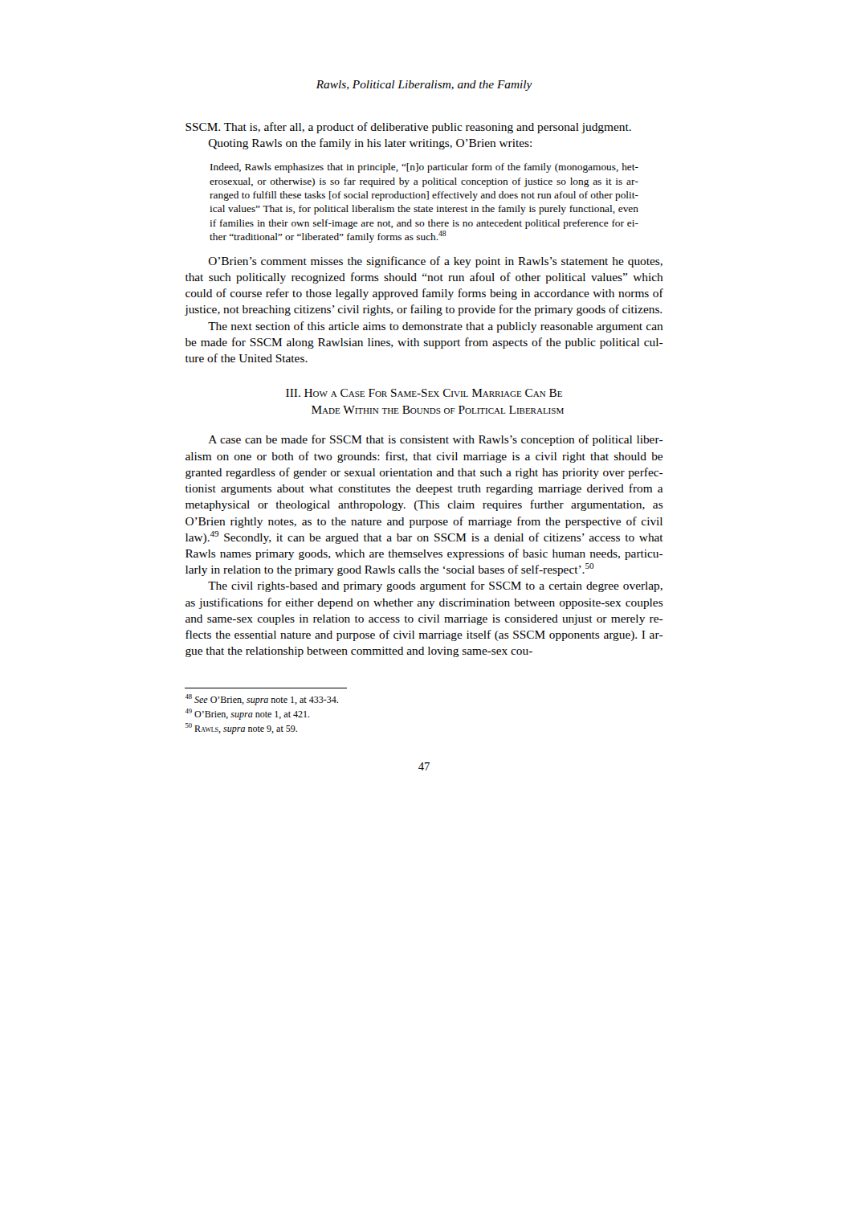Rawls, Political Liberalism, and the Family
SSCM. That is, after all, a product of deliberative public reasoning and personal judgment.
Quoting Rawls on the family in his later writings, O’Brien writes:
Indeed, Rawls emphasizes that in principle, “[n]o particular form of the family (monogamous, heterosexual, or otherwise) is so far required by a political conception of justice so long as it is arranged to fulfill these tasks [of social reproduction] effectively and does not run afoul of other political values” That is, for political liberalism the state interest in the family is purely functional, even if families in their own self-image are not, and so there is no antecedent political preference for either “traditional” or “liberated” family forms as such.48
O’Brien’s comment misses the significance of a key point in Rawls’s statement he quotes, that such politically recognized forms should “not run afoul of other political values” which could of course refer to those legally approved family forms being in accordance with norms of justice, not breaching citizens’ civil rights, or failing to provide for the primary goods of citizens.
The next section of this article aims to demonstrate that a publicly reasonable argument can be made for SSCM along Rawlsian lines, with support from aspects of the public political culture of the United States.
III. How a Case For Same-Sex Civil Marriage Can BeMade Within the Bounds of Political Liberalism
A case can be made for SSCM that is consistent with Rawls’s conception of political liberalism on one or both of two grounds: first, that civil marriage is a civil right that should be granted regardless of gender or sexual orientation and that such a right has priority over perfectionist arguments about what constitutes the deepest truth regarding marriage derived from a metaphysical or theological anthropology. (This claim requires further argumentation, as O’Brien rightly notes, as to the nature and purpose of marriage from the perspective of civil law).49 Secondly, it can be argued that a bar on SSCM is a denial of citizens’ access to what Rawls names primary goods, which are themselves expressions of basic human needs, particularly in relation to the primary good Rawls calls the ‘social bases of self-respect’.50
The civil rights-based and primary goods argument for SSCM to a certain degree overlap, as justifications for either depend on whether any discrimination between opposite-sex couples and same-sex couples in relation to access to civil marriage is considered unjust or merely reflects the essential nature and purpose of civil marriage itself (as SSCM opponents argue). I argue that the relationship between committed and loving same-sex cou-
48 See O’Brien, supra note 1, at 433-34.
49 O’Brien, supra note 1, at 421.
50 Rawls, supra note 9, at 59.
47